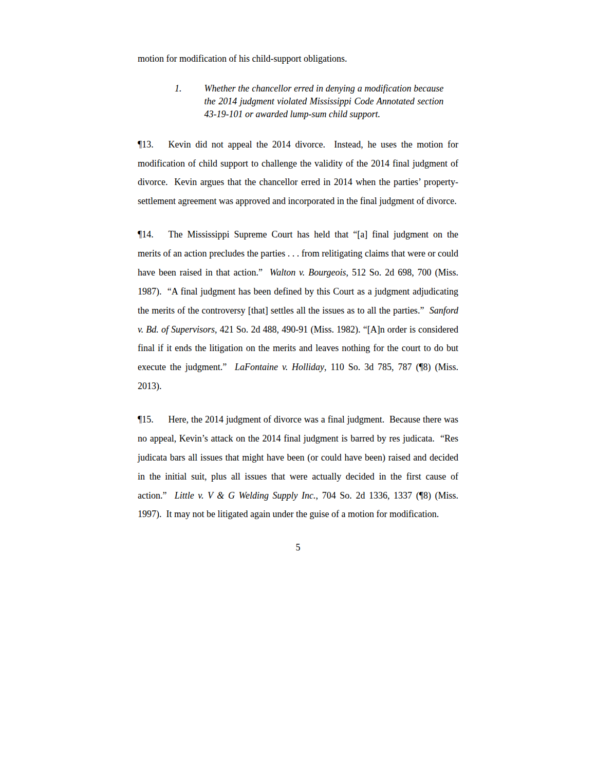motion for modification of his child-support obligations.
1.
Whether the chancellor erred in denying a modification because the 2014 judgment violated Mississippi Code Annotated section 43-19-101 or awarded lump-sum child support.
¶13. Kevin did not appeal the 2014 divorce. Instead, he uses the motion for modification of child support to challenge the validity of the 2014 final judgment of divorce. Kevin argues that the chancellor erred in 2014 when the parties’ property-settlement agreement was approved and incorporated in the final judgment of divorce.
¶14. The Mississippi Supreme Court has held that “[a] final judgment on the merits of an action precludes the parties . . . from relitigating claims that were or could have been raised in that action.” Walton v. Bourgeois, 512 So. 2d 698, 700 (Miss. 1987). “A final judgment has been defined by this Court as a judgment adjudicating the merits of the controversy [that] settles all the issues as to all the parties.” Sanford v. Bd. of Supervisors, 421 So. 2d 488, 490-91 (Miss. 1982). “[A]n order is considered final if it ends the litigation on the merits and leaves nothing for the court to do but execute the judgment.” LaFontaine v. Holliday, 110 So. 3d 785, 787 (¶8) (Miss. 2013).
¶15. Here, the 2014 judgment of divorce was a final judgment. Because there was no appeal, Kevin’s attack on the 2014 final judgment is barred by res judicata. “Res judicata bars all issues that might have been (or could have been) raised and decided in the initial suit, plus all issues that were actually decided in the first cause of action.” Little v. V & G Welding Supply Inc., 704 So. 2d 1336, 1337 (¶8) (Miss. 1997). It may not be litigated again under the guise of a motion for modification.
5